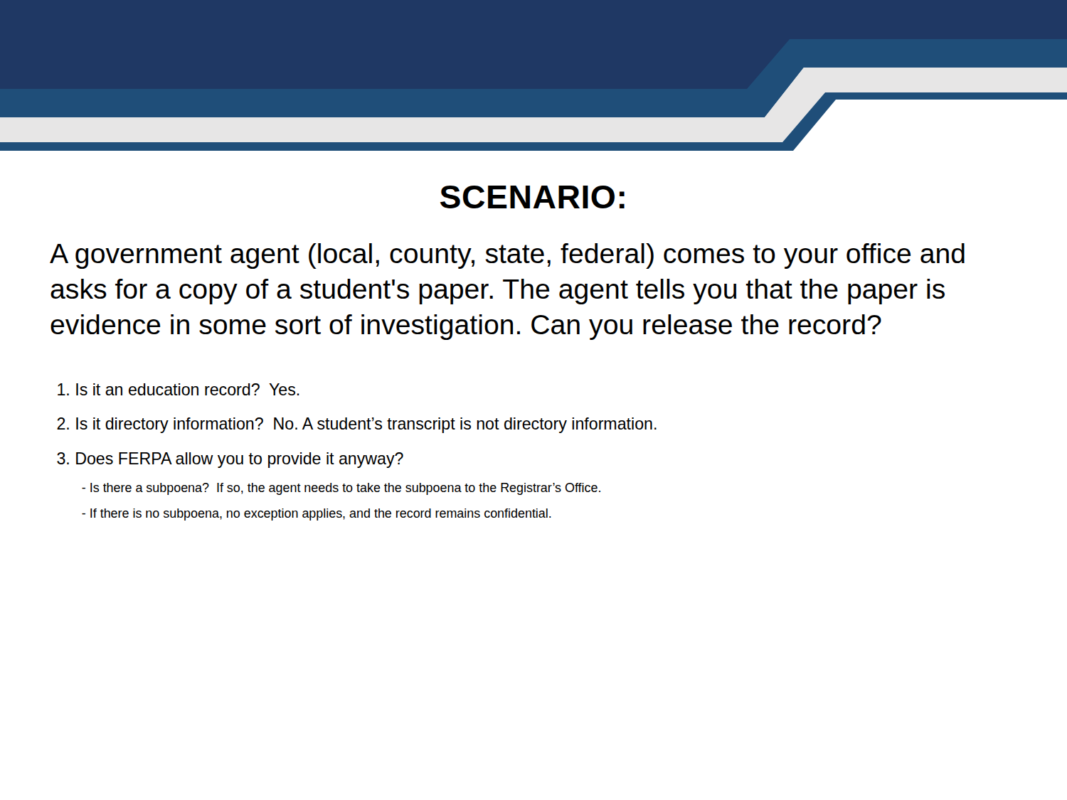SCENARIO:
A government agent (local, county, state, federal) comes to your office and asks for a copy of a student's paper. The agent tells you that the paper is evidence in some sort of investigation. Can you release the record?
Is it an education record? Yes.
Is it directory information? No. A student’s transcript is not directory information.
Does FERPA allow you to provide it anyway?
Is there a subpoena? If so, the agent needs to take the subpoena to the Registrar’s Office.
If there is no subpoena, no exception applies, and the record remains confidential.